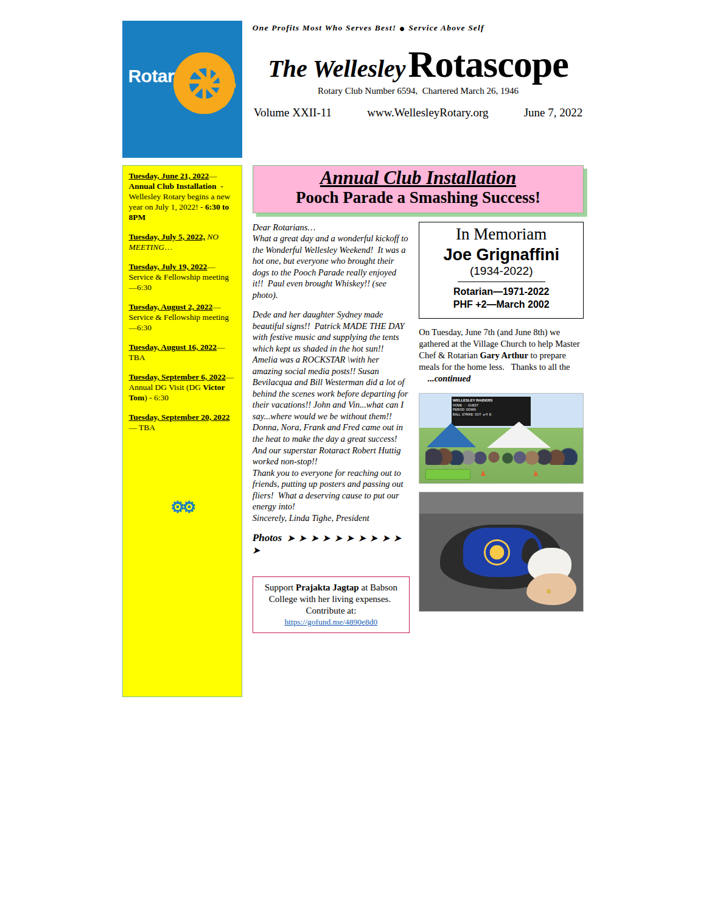Rotary
One Profits Most Who Serves Best! ● Service Above Self
The Wellesley Rotascope
Rotary Club Number 6594, Chartered March 26, 1946
Volume XXII-11 www.WellesleyRotary.org June 7, 2022
Tuesday, June 21, 2022— Annual Club Installation - Wellesley Rotary begins a new year on July 1, 2022! - 6:30 to 8PM
Tuesday, July 5, 2022, NO MEETING…
Tuesday, July 19, 2022—Service & Fellowship meeting—6:30
Tuesday, August 2, 2022— Service & Fellowship meeting—6:30
Tuesday, August 16, 2022—TBA
Tuesday, September 6, 2022—Annual DG Visit (DG Victor Tom) - 6:30
Tuesday, September 20, 2022— TBA
⚙⚙
Annual Club Installation
Pooch Parade a Smashing Success!
Dear Rotarians…
What a great day and a wonderful kickoff to the Wonderful Wellesley Weekend! It was a hot one, but everyone who brought their dogs to the Pooch Parade really enjoyed it!! Paul even brought Whiskey!! (see photo).
Dede and her daughter Sydney made beautiful signs!! Patrick MADE THE DAY with festive music and supplying the tents which kept us shaded in the hot sun!! Amelia was a ROCKSTAR \with her amazing social media posts!! Susan Bevilacqua and Bill Westerman did a lot of behind the scenes work before departing for their vacations!! John and Vin...what can I say...where would we be without them!! Donna, Nora, Frank and Fred came out in the heat to make the day a great success! And our superstar Rotaract Robert Huttig worked non-stop!!
Thank you to everyone for reaching out to friends, putting up posters and passing out fliers! What a deserving cause to put our energy into!
Sincerely, Linda Tighe, President
Photos ➤ ➤ ➤ ➤ ➤ ➤ ➤ ➤ ➤ ➤ ➤
Support Prajakta Jagtap at Babson College with her living expenses. Contribute at:
https://gofund.me/4890e8d0
In Memoriam
Joe Grignaffini
(1934-2022)
Rotarian—1971-2022
PHF +2—March 2002
On Tuesday, June 7th (and June 8th) we gathered at the Village Church to help Master Chef & Rotarian Gary Arthur to prepare meals for the home less. Thanks to all the ...continued
WELLESLEY RAIDERS
HOME : GUEST
PERIOD DOWN
BALL STRIKE OUT ● H E